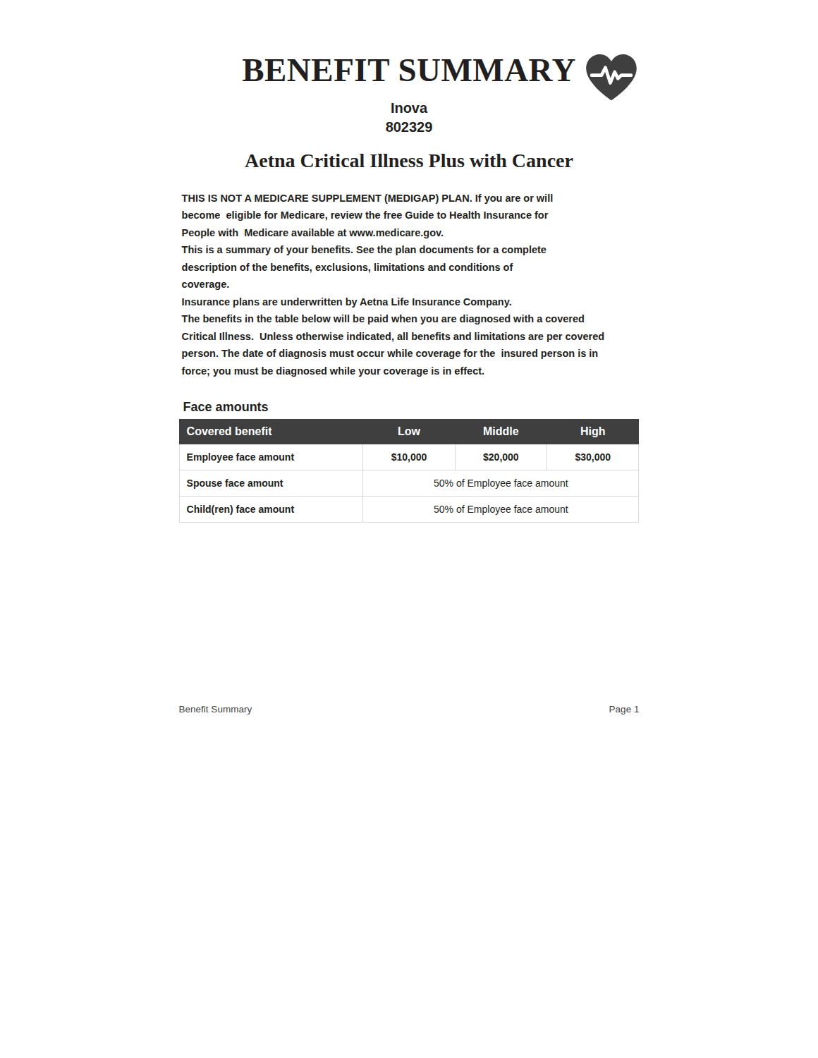BENEFIT SUMMARY
Inova
802329
Aetna Critical Illness Plus with Cancer
THIS IS NOT A MEDICARE SUPPLEMENT (MEDIGAP) PLAN. If you are or will
become eligible for Medicare, review the free Guide to Health Insurance for
People with Medicare available at www.medicare.gov.
This is a summary of your benefits. See the plan documents for a complete
description of the benefits, exclusions, limitations and conditions of
coverage.
Insurance plans are underwritten by Aetna Life Insurance Company.
The benefits in the table below will be paid when you are diagnosed with a covered
Critical Illness. Unless otherwise indicated, all benefits and limitations are per covered
person. The date of diagnosis must occur while coverage for the insured person is in
force; you must be diagnosed while your coverage is in effect.
Face amounts
| Covered benefit | Low | Middle | High |
| --- | --- | --- | --- |
| Employee face amount | $10,000 | $20,000 | $30,000 |
| Spouse face amount | 50% of Employee face amount |
| Child(ren) face amount | 50% of Employee face amount |
Benefit Summary Page 1